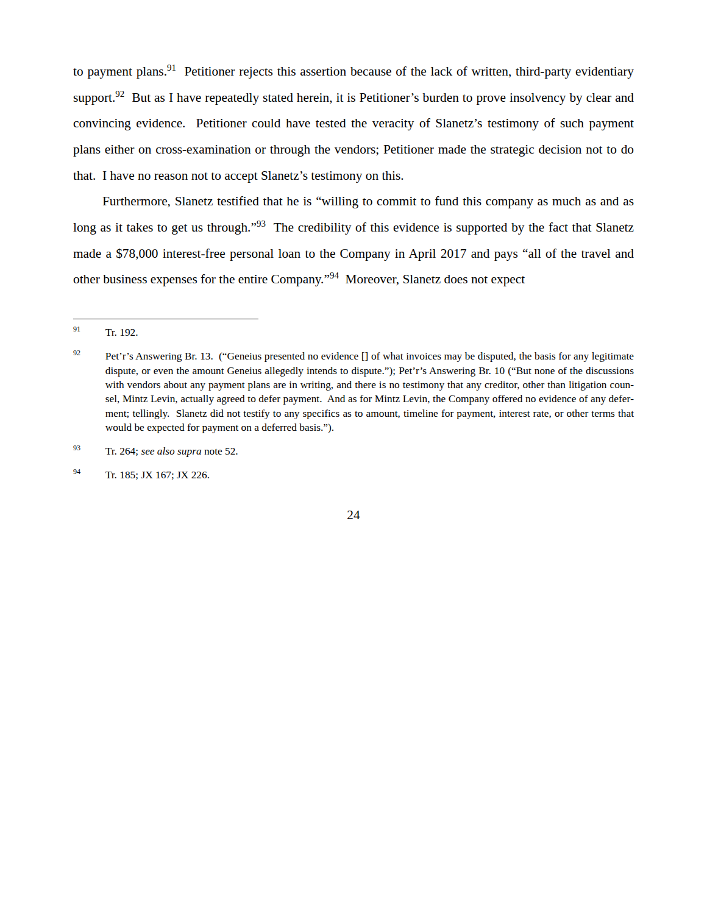to payment plans.91 Petitioner rejects this assertion because of the lack of written, third-party evidentiary support.92 But as I have repeatedly stated herein, it is Petitioner’s burden to prove insolvency by clear and convincing evidence. Petitioner could have tested the veracity of Slanetz’s testimony of such payment plans either on cross-examination or through the vendors; Petitioner made the strategic decision not to do that. I have no reason not to accept Slanetz’s testimony on this.
Furthermore, Slanetz testified that he is “willing to commit to fund this company as much as and as long as it takes to get us through.”93 The credibility of this evidence is supported by the fact that Slanetz made a $78,000 interest-free personal loan to the Company in April 2017 and pays “all of the travel and other business expenses for the entire Company.”94 Moreover, Slanetz does not expect
91
Tr. 192.
92
Pet’r’s Answering Br. 13. (“Geneius presented no evidence [] of what invoices may be disputed, the basis for any legitimate dispute, or even the amount Geneius allegedly intends to dispute.”); Pet’r’s Answering Br. 10 (“But none of the discussions with vendors about any payment plans are in writing, and there is no testimony that any creditor, other than litigation counsel, Mintz Levin, actually agreed to defer payment. And as for Mintz Levin, the Company offered no evidence of any deferment; tellingly. Slanetz did not testify to any specifics as to amount, timeline for payment, interest rate, or other terms that would be expected for payment on a deferred basis.”).
93
Tr. 264; see also supra note 52.
94
Tr. 185; JX 167; JX 226.
24